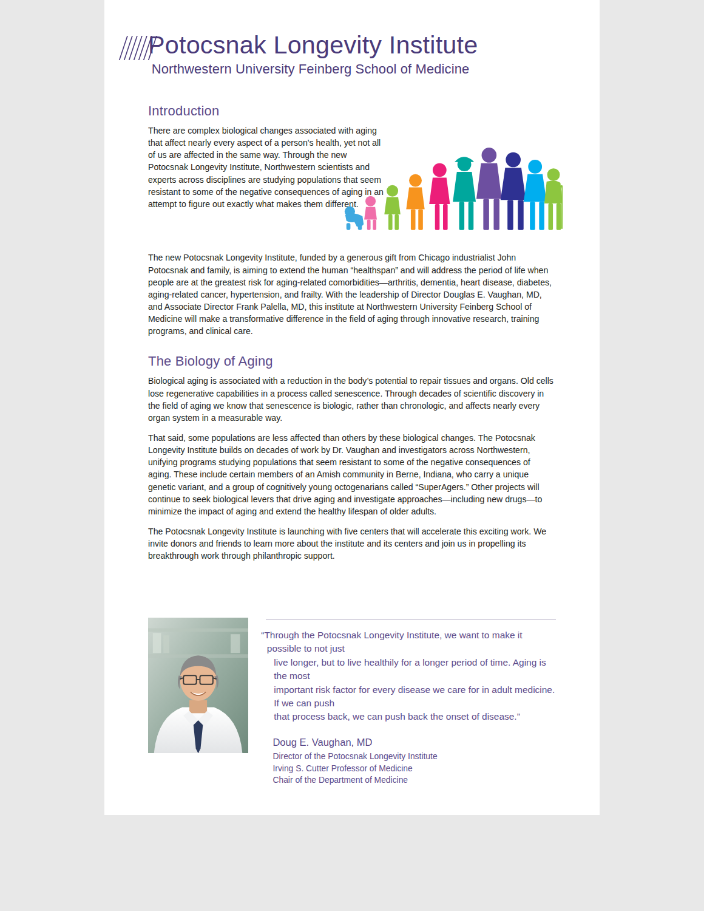Potocsnak Longevity Institute
Northwestern University Feinberg School of Medicine
Introduction
There are complex biological changes associated with aging that affect nearly every aspect of a person's health, yet not all of us are affected in the same way. Through the new Potocsnak Longevity Institute, Northwestern scientists and experts across disciplines are studying populations that seem resistant to some of the negative consequences of aging in an attempt to figure out exactly what makes them different.
The new Potocsnak Longevity Institute, funded by a generous gift from Chicago industrialist John Potocsnak and family, is aiming to extend the human “healthspan” and will address the period of life when people are at the greatest risk for aging-related comorbidities—arthritis, dementia, heart disease, diabetes, aging-related cancer, hypertension, and frailty. With the leadership of Director Douglas E. Vaughan, MD, and Associate Director Frank Palella, MD, this institute at Northwestern University Feinberg School of Medicine will make a transformative difference in the field of aging through innovative research, training programs, and clinical care.
The Biology of Aging
Biological aging is associated with a reduction in the body’s potential to repair tissues and organs. Old cells lose regenerative capabilities in a process called senescence. Through decades of scientific discovery in the field of aging we know that senescence is biologic, rather than chronologic, and affects nearly every organ system in a measurable way.
That said, some populations are less affected than others by these biological changes. The Potocsnak Longevity Institute builds on decades of work by Dr. Vaughan and investigators across Northwestern, unifying programs studying populations that seem resistant to some of the negative consequences of aging. These include certain members of an Amish community in Berne, Indiana, who carry a unique genetic variant, and a group of cognitively young octogenarians called “SuperAgers.” Other projects will continue to seek biological levers that drive aging and investigate approaches—including new drugs—to minimize the impact of aging and extend the healthy lifespan of older adults.
The Potocsnak Longevity Institute is launching with five centers that will accelerate this exciting work. We invite donors and friends to learn more about the institute and its centers and join us in propelling its breakthrough work through philanthropic support.
“Through the Potocsnak Longevity Institute, we want to make it possible to not just live longer, but to live healthily for a longer period of time. Aging is the most important risk factor for every disease we care for in adult medicine. If we can push that process back, we can push back the onset of disease.”
Doug E. Vaughan, MD
Director of the Potocsnak Longevity Institute
Irving S. Cutter Professor of Medicine
Chair of the Department of Medicine